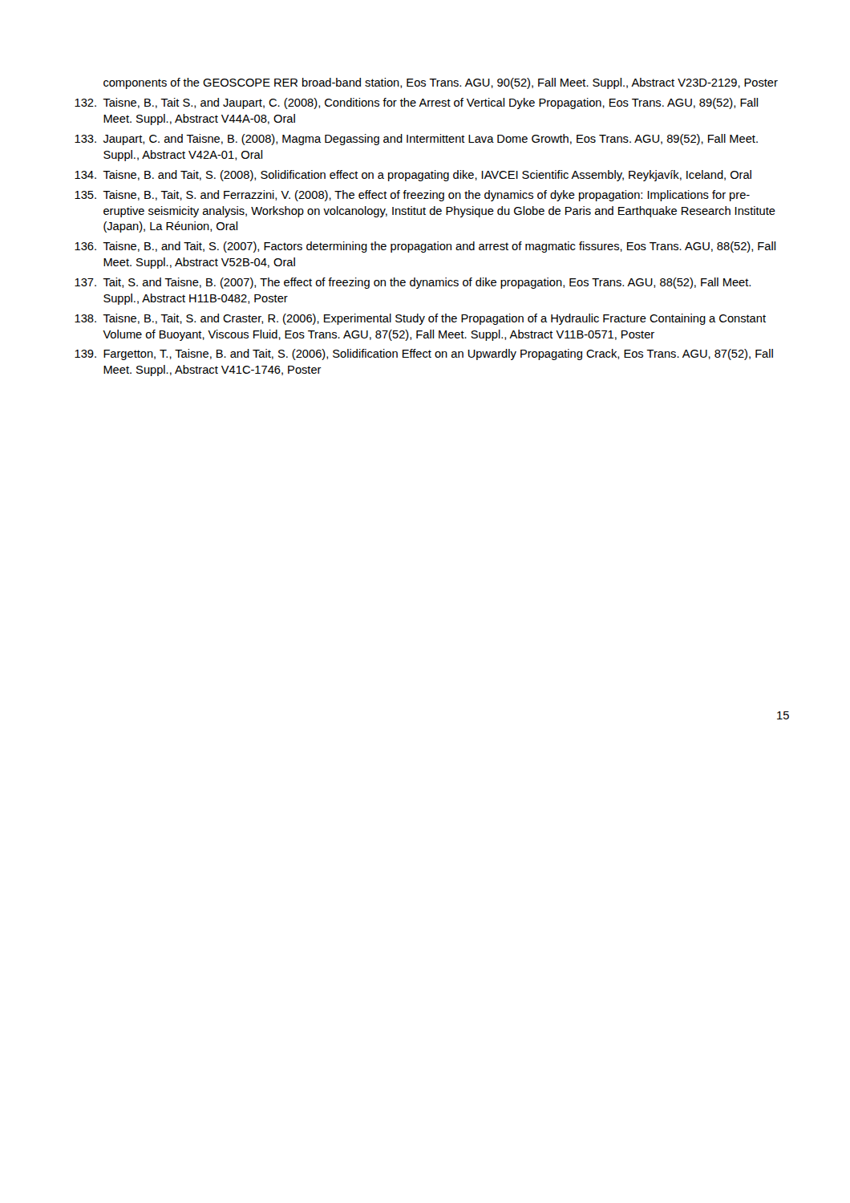components of the GEOSCOPE RER broad-band station, Eos Trans. AGU, 90(52), Fall Meet. Suppl., Abstract V23D-2129, Poster
132. Taisne, B., Tait S., and Jaupart, C. (2008), Conditions for the Arrest of Vertical Dyke Propagation, Eos Trans. AGU, 89(52), Fall Meet. Suppl., Abstract V44A-08, Oral
133. Jaupart, C. and Taisne, B. (2008), Magma Degassing and Intermittent Lava Dome Growth, Eos Trans. AGU, 89(52), Fall Meet. Suppl., Abstract V42A-01, Oral
134. Taisne, B. and Tait, S. (2008), Solidification effect on a propagating dike, IAVCEI Scientific Assembly, Reykjavík, Iceland, Oral
135. Taisne, B., Tait, S. and Ferrazzini, V. (2008), The effect of freezing on the dynamics of dyke propagation: Implications for pre-eruptive seismicity analysis, Workshop on volcanology, Institut de Physique du Globe de Paris and Earthquake Research Institute (Japan), La Réunion, Oral
136. Taisne, B., and Tait, S. (2007), Factors determining the propagation and arrest of magmatic fissures, Eos Trans. AGU, 88(52), Fall Meet. Suppl., Abstract V52B-04, Oral
137. Tait, S. and Taisne, B. (2007), The effect of freezing on the dynamics of dike propagation, Eos Trans. AGU, 88(52), Fall Meet. Suppl., Abstract H11B-0482, Poster
138. Taisne, B., Tait, S. and Craster, R. (2006), Experimental Study of the Propagation of a Hydraulic Fracture Containing a Constant Volume of Buoyant, Viscous Fluid, Eos Trans. AGU, 87(52), Fall Meet. Suppl., Abstract V11B-0571, Poster
139. Fargetton, T., Taisne, B. and Tait, S. (2006), Solidification Effect on an Upwardly Propagating Crack, Eos Trans. AGU, 87(52), Fall Meet. Suppl., Abstract V41C-1746, Poster
15